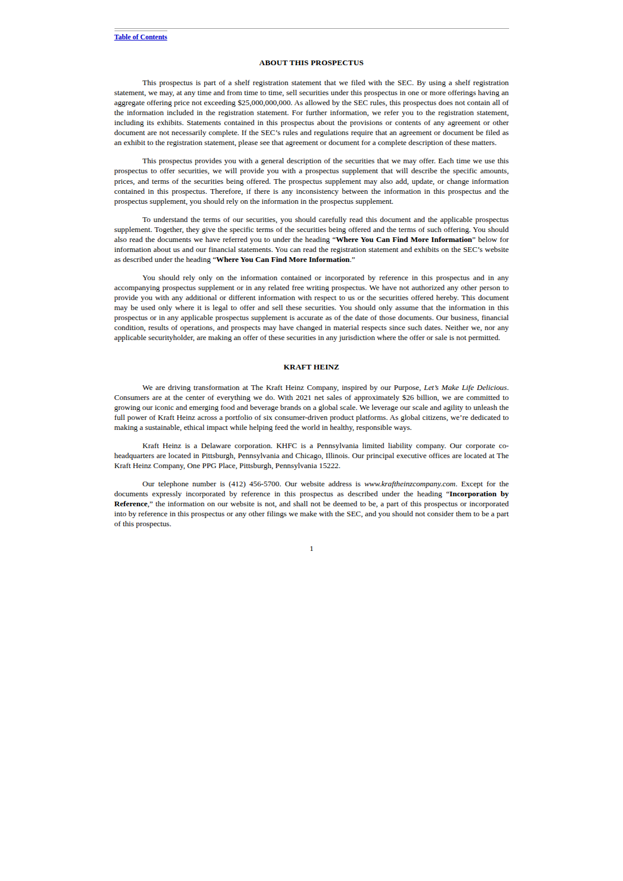Table of Contents
ABOUT THIS PROSPECTUS
This prospectus is part of a shelf registration statement that we filed with the SEC. By using a shelf registration statement, we may, at any time and from time to time, sell securities under this prospectus in one or more offerings having an aggregate offering price not exceeding $25,000,000,000. As allowed by the SEC rules, this prospectus does not contain all of the information included in the registration statement. For further information, we refer you to the registration statement, including its exhibits. Statements contained in this prospectus about the provisions or contents of any agreement or other document are not necessarily complete. If the SEC’s rules and regulations require that an agreement or document be filed as an exhibit to the registration statement, please see that agreement or document for a complete description of these matters.
This prospectus provides you with a general description of the securities that we may offer. Each time we use this prospectus to offer securities, we will provide you with a prospectus supplement that will describe the specific amounts, prices, and terms of the securities being offered. The prospectus supplement may also add, update, or change information contained in this prospectus. Therefore, if there is any inconsistency between the information in this prospectus and the prospectus supplement, you should rely on the information in the prospectus supplement.
To understand the terms of our securities, you should carefully read this document and the applicable prospectus supplement. Together, they give the specific terms of the securities being offered and the terms of such offering. You should also read the documents we have referred you to under the heading “Where You Can Find More Information” below for information about us and our financial statements. You can read the registration statement and exhibits on the SEC’s website as described under the heading “Where You Can Find More Information.”
You should rely only on the information contained or incorporated by reference in this prospectus and in any accompanying prospectus supplement or in any related free writing prospectus. We have not authorized any other person to provide you with any additional or different information with respect to us or the securities offered hereby. This document may be used only where it is legal to offer and sell these securities. You should only assume that the information in this prospectus or in any applicable prospectus supplement is accurate as of the date of those documents. Our business, financial condition, results of operations, and prospects may have changed in material respects since such dates. Neither we, nor any applicable securityholder, are making an offer of these securities in any jurisdiction where the offer or sale is not permitted.
KRAFT HEINZ
We are driving transformation at The Kraft Heinz Company, inspired by our Purpose, Let’s Make Life Delicious. Consumers are at the center of everything we do. With 2021 net sales of approximately $26 billion, we are committed to growing our iconic and emerging food and beverage brands on a global scale. We leverage our scale and agility to unleash the full power of Kraft Heinz across a portfolio of six consumer-driven product platforms. As global citizens, we’re dedicated to making a sustainable, ethical impact while helping feed the world in healthy, responsible ways.
Kraft Heinz is a Delaware corporation. KHFC is a Pennsylvania limited liability company. Our corporate co-headquarters are located in Pittsburgh, Pennsylvania and Chicago, Illinois. Our principal executive offices are located at The Kraft Heinz Company, One PPG Place, Pittsburgh, Pennsylvania 15222.
Our telephone number is (412) 456-5700. Our website address is www.kraftheinzcompany.com. Except for the documents expressly incorporated by reference in this prospectus as described under the heading “Incorporation by Reference,” the information on our website is not, and shall not be deemed to be, a part of this prospectus or incorporated into by reference in this prospectus or any other filings we make with the SEC, and you should not consider them to be a part of this prospectus.
1